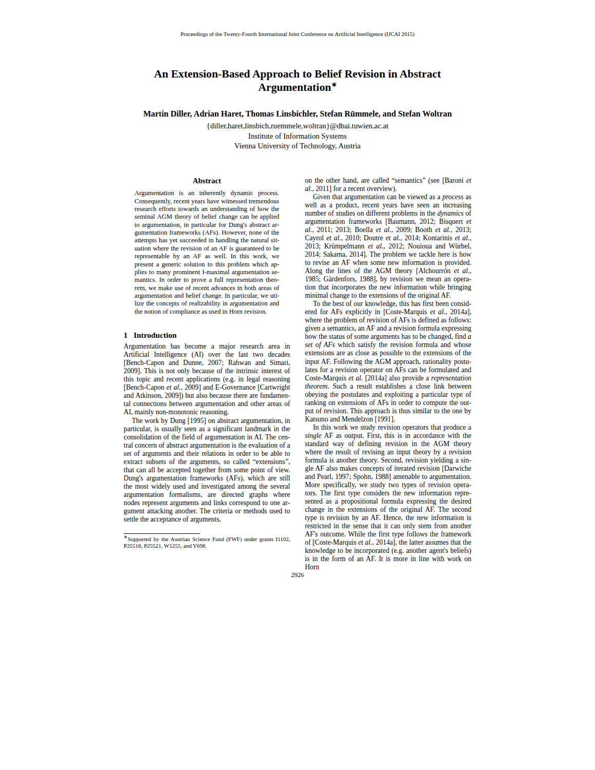Proceedings of the Twenty-Fourth International Joint Conference on Artificial Intelligence (IJCAI 2015)
An Extension-Based Approach to Belief Revision in Abstract Argumentation∗
Martin Diller, Adrian Haret, Thomas Linsbichler, Stefan Rümmele, and Stefan Woltran
{diller,haret,linsbich,ruemmele,woltran}@dbai.tuwien.ac.at
Institute of Information Systems
Vienna University of Technology, Austria
Abstract
Argumentation is an inherently dynamic process. Consequently, recent years have witnessed tremendous research efforts towards an understanding of how the seminal AGM theory of belief change can be applied to argumentation, in particular for Dung's abstract argumentation frameworks (AFs). However, none of the attempts has yet succeeded in handling the natural situation where the revision of an AF is guaranteed to be representable by an AF as well. In this work, we present a generic solution to this problem which applies to many prominent I-maximal argumentation semantics. In order to prove a full representation theorem, we make use of recent advances in both areas of argumentation and belief change. In particular, we utilize the concepts of realizability in argumentation and the notion of compliance as used in Horn revision.
1 Introduction
Argumentation has become a major research area in Artificial Intelligence (AI) over the last two decades [Bench-Capon and Dunne, 2007; Rahwan and Simari, 2009]. This is not only because of the intrinsic interest of this topic and recent applications (e.g. in legal reasoning [Bench-Capon et al., 2009] and E-Governance [Cartwright and Atkinson, 2009]) but also because there are fundamental connections between argumentation and other areas of AI, mainly non-monotonic reasoning.
The work by Dung [1995] on abstract argumentation, in particular, is usually seen as a significant landmark in the consolidation of the field of argumentation in AI. The central concern of abstract argumentation is the evaluation of a set of arguments and their relations in order to be able to extract subsets of the arguments, so called “extensions”, that can all be accepted together from some point of view. Dung's argumentation frameworks (AFs), which are still the most widely used and investigated among the several argumentation formalisms, are directed graphs where nodes represent arguments and links correspond to one argument attacking another. The criteria or methods used to settle the acceptance of arguments,
∗Supported by the Austrian Science Fund (FWF) under grants I1102, P25518, P25521, W1255, and Y698.
on the other hand, are called “semantics” (see [Baroni et al., 2011] for a recent overview).
Given that argumentation can be viewed as a process as well as a product, recent years have seen an increasing number of studies on different problems in the dynamics of argumentation frameworks [Baumann, 2012; Bisquert et al., 2011; 2013; Boella et al., 2009; Booth et al., 2013; Cayrol et al., 2010; Doutre et al., 2014; Kontarinis et al., 2013; Krümpelmann et al., 2012; Nouioua and Würbel, 2014; Sakama, 2014]. The problem we tackle here is how to revise an AF when some new information is provided. Along the lines of the AGM theory [Alchourrón et al., 1985; Gärdenfors, 1988], by revision we mean an operation that incorporates the new information while bringing minimal change to the extensions of the original AF.
To the best of our knowledge, this has first been considered for AFs explicitly in [Coste-Marquis et al., 2014a], where the problem of revision of AFs is defined as follows: given a semantics, an AF and a revision formula expressing how the status of some arguments has to be changed, find a set of AFs which satisfy the revision formula and whose extensions are as close as possible to the extensions of the input AF. Following the AGM approach, rationality postulates for a revision operator on AFs can be formulated and Coste-Marquis et al. [2014a] also provide a representation theorem. Such a result establishes a close link between obeying the postulates and exploiting a particular type of ranking on extensions of AFs in order to compute the output of revision. This approach is thus similar to the one by Katsuno and Mendelzon [1991].
In this work we study revision operators that produce a single AF as output. First, this is in accordance with the standard way of defining revision in the AGM theory where the result of revising an input theory by a revision formula is another theory. Second, revision yielding a single AF also makes concepts of iterated revision [Darwiche and Pearl, 1997; Spohn, 1988] amenable to argumentation. More specifically, we study two types of revision operators. The first type considers the new information represented as a propositional formula expressing the desired change in the extensions of the original AF. The second type is revision by an AF. Hence, the new information is restricted in the sense that it can only stem from another AF's outcome. While the first type follows the framework of [Coste-Marquis et al., 2014a], the latter assumes that the knowledge to be incorporated (e.g. another agent's beliefs) is in the form of an AF. It is more in line with work on Horn
2926